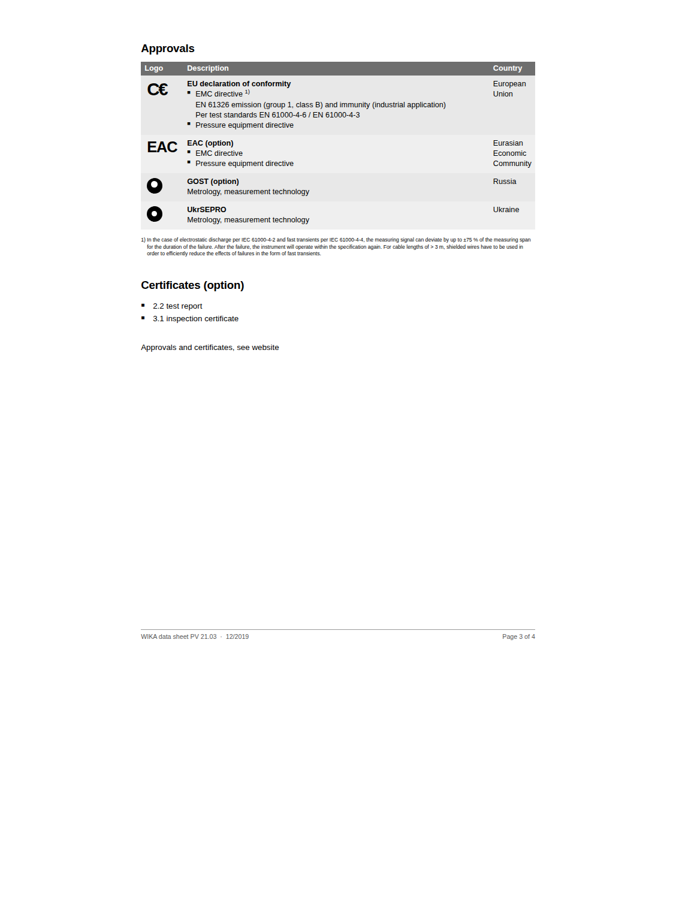Approvals
| Logo | Description | Country |
| --- | --- | --- |
| C€ | EU declaration of conformity EMC directive 1) EN 61326 emission (group 1, class B) and immunity (industrial application) Per test standards EN 61000-4-6 / EN 61000-4-3 Pressure equipment directive | European Union |
| EAC | EAC (option) EMC directive Pressure equipment directive | Eurasian Economic Community |
| | GOST (option) Metrology, measurement technology | Russia |
| | UkrSEPRO Metrology, measurement technology | Ukraine |
1) In the case of electrostatic discharge per IEC 61000-4-2 and fast transients per IEC 61000-4-4, the measuring signal can deviate by up to ±75 % of the measuring span for the duration of the failure. After the failure, the instrument will operate within the specification again. For cable lengths of > 3 m, shielded wires have to be used in order to efficiently reduce the effects of failures in the form of fast transients.
Certificates (option)
2.2 test report
3.1 inspection certificate
Approvals and certificates, see website
WIKA data sheet PV 21.03 · 12/2019 Page 3 of 4